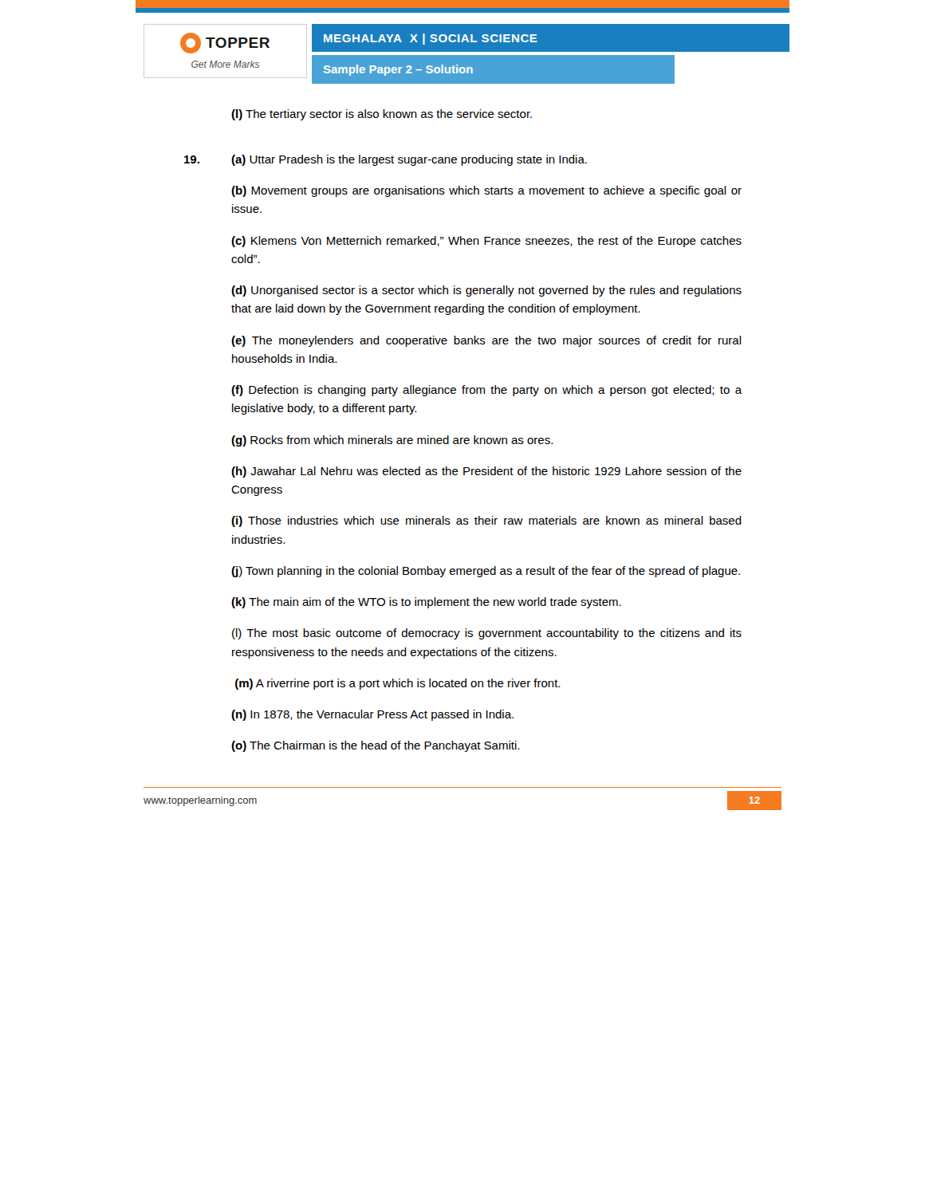TOPPER
Get More Marks
MEGHALAYA X | SOCIAL SCIENCE
Sample Paper 2 – Solution
(l) The tertiary sector is also known as the service sector.
19.
(a) Uttar Pradesh is the largest sugar-cane producing state in India.
(b) Movement groups are organisations which starts a movement to achieve a specific goal or issue.
(c) Klemens Von Metternich remarked,” When France sneezes, the rest of the Europe catches cold”.
(d) Unorganised sector is a sector which is generally not governed by the rules and regulations that are laid down by the Government regarding the condition of employment.
(e) The moneylenders and cooperative banks are the two major sources of credit for rural households in India.
(f) Defection is changing party allegiance from the party on which a person got elected; to a legislative body, to a different party.
(g) Rocks from which minerals are mined are known as ores.
(h) Jawahar Lal Nehru was elected as the President of the historic 1929 Lahore session of the Congress
(i) Those industries which use minerals as their raw materials are known as mineral based industries.
(j) Town planning in the colonial Bombay emerged as a result of the fear of the spread of plague.
(k) The main aim of the WTO is to implement the new world trade system.
(l) The most basic outcome of democracy is government accountability to the citizens and its responsiveness to the needs and expectations of the citizens.
(m) A riverrine port is a port which is located on the river front.
(n) In 1878, the Vernacular Press Act passed in India.
(o) The Chairman is the head of the Panchayat Samiti.
www.topperlearning.com
12